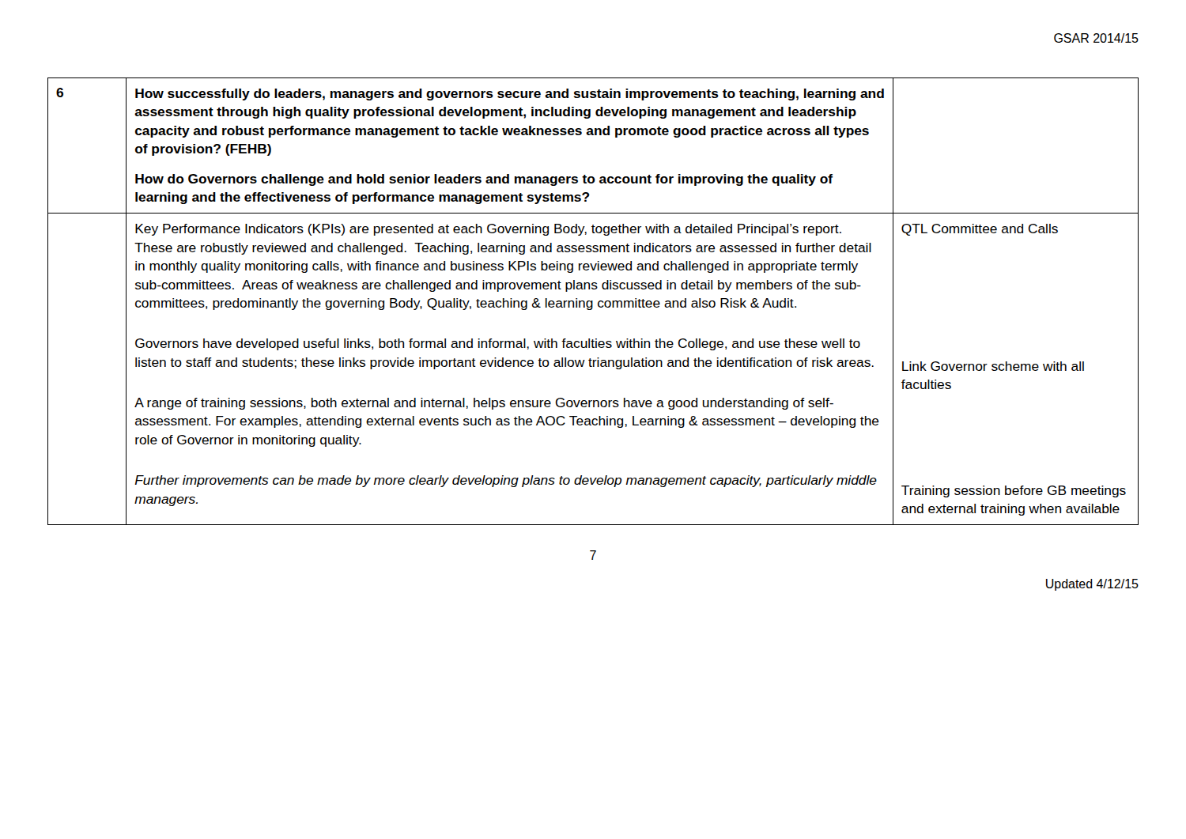GSAR 2014/15
| 6 | How successfully do leaders, managers and governors secure and sustain improvements to teaching, learning and assessment through high quality professional development, including developing management and leadership capacity and robust performance management to tackle weaknesses and promote good practice across all types of provision? (FEHB) How do Governors challenge and hold senior leaders and managers to account for improving the quality of learning and the effectiveness of performance management systems? | |
| | Key Performance Indicators (KPIs) are presented at each Governing Body, together with a detailed Principal’s report. These are robustly reviewed and challenged. Teaching, learning and assessment indicators are assessed in further detail in monthly quality monitoring calls, with finance and business KPIs being reviewed and challenged in appropriate termly sub-committees. Areas of weakness are challenged and improvement plans discussed in detail by members of the sub-committees, predominantly the governing Body, Quality, teaching & learning committee and also Risk & Audit. Governors have developed useful links, both formal and informal, with faculties within the College, and use these well to listen to staff and students; these links provide important evidence to allow triangulation and the identification of risk areas. A range of training sessions, both external and internal, helps ensure Governors have a good understanding of self-assessment. For examples, attending external events such as the AOC Teaching, Learning & assessment – developing the role of Governor in monitoring quality. Further improvements can be made by more clearly developing plans to develop management capacity, particularly middle managers. | QTL Committee and Calls Link Governor scheme with all faculties Training session before GB meetings and external training when available |
7
Updated 4/12/15